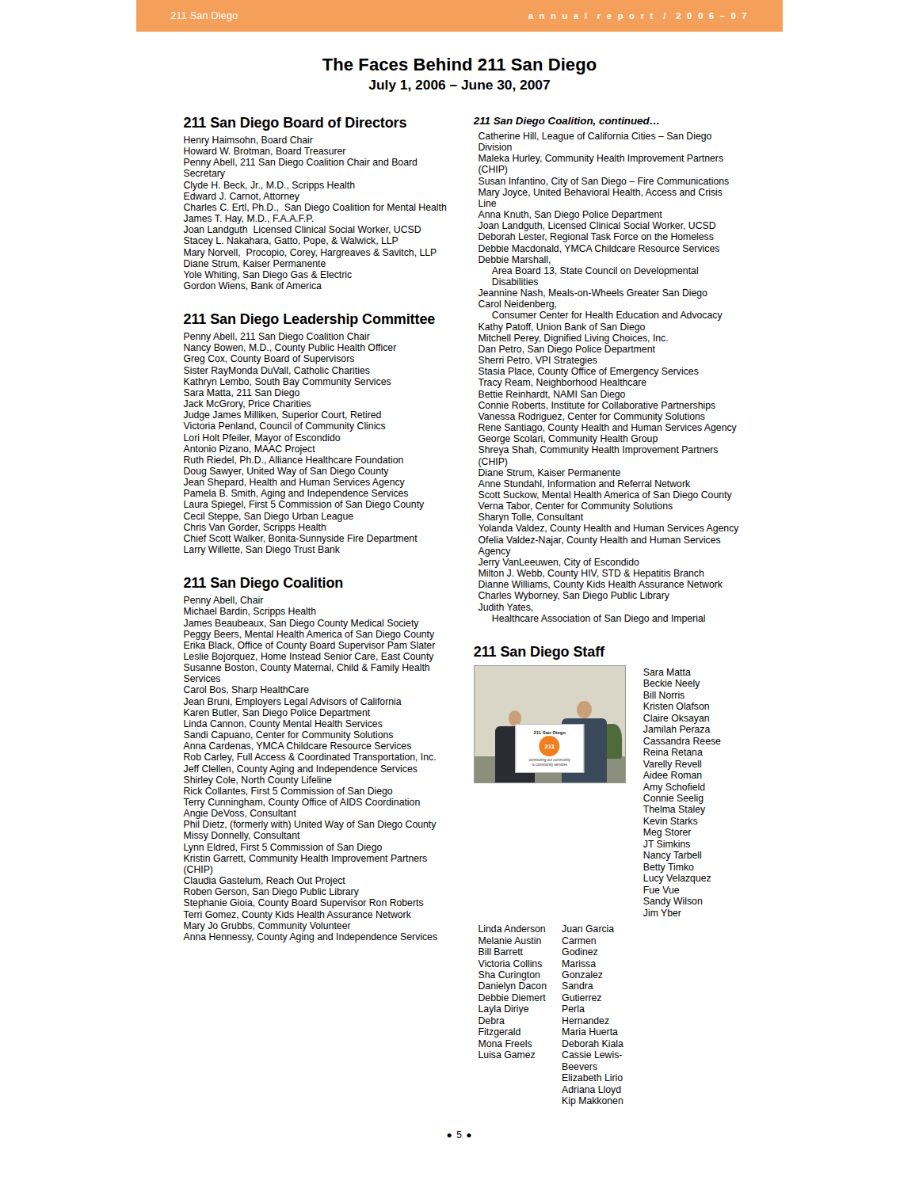211 San Diego
a n n u a l r e p o r t / 2 0 0 6 – 0 7
The Faces Behind 211 San Diego
July 1, 2006 – June 30, 2007
211 San Diego Board of Directors
Henry Haimsohn, Board Chair
Howard W. Brotman, Board Treasurer
Penny Abell, 211 San Diego Coalition Chair and Board Secretary
Clyde H. Beck, Jr., M.D., Scripps Health
Edward J. Carnot, Attorney
Charles C. Ertl, Ph.D., San Diego Coalition for Mental Health
James T. Hay, M.D., F.A.A.F.P.
Joan Landguth Licensed Clinical Social Worker, UCSD
Stacey L. Nakahara, Gatto, Pope, & Walwick, LLP
Mary Norvell, Procopio, Corey, Hargreaves & Savitch, LLP
Diane Strum, Kaiser Permanente
Yole Whiting, San Diego Gas & Electric
Gordon Wiens, Bank of America
211 San Diego Leadership Committee
Penny Abell, 211 San Diego Coalition Chair
Nancy Bowen, M.D., County Public Health Officer
Greg Cox, County Board of Supervisors
Sister RayMonda DuVall, Catholic Charities
Kathryn Lembo, South Bay Community Services
Sara Matta, 211 San Diego
Jack McGrory, Price Charities
Judge James Milliken, Superior Court, Retired
Victoria Penland, Council of Community Clinics
Lori Holt Pfeiler, Mayor of Escondido
Antonio Pizano, MAAC Project
Ruth Riedel, Ph.D., Alliance Healthcare Foundation
Doug Sawyer, United Way of San Diego County
Jean Shepard, Health and Human Services Agency
Pamela B. Smith, Aging and Independence Services
Laura Spiegel, First 5 Commission of San Diego County
Cecil Steppe, San Diego Urban League
Chris Van Gorder, Scripps Health
Chief Scott Walker, Bonita-Sunnyside Fire Department
Larry Willette, San Diego Trust Bank
211 San Diego Coalition
Penny Abell, Chair
Michael Bardin, Scripps Health
James Beaubeaux, San Diego County Medical Society
Peggy Beers, Mental Health America of San Diego County
Erika Black, Office of County Board Supervisor Pam Slater
Leslie Bojorquez, Home Instead Senior Care, East County
Susanne Boston, County Maternal, Child & Family Health Services
Carol Bos, Sharp HealthCare
Jean Bruni, Employers Legal Advisors of California
Karen Butler, San Diego Police Department
Linda Cannon, County Mental Health Services
Sandi Capuano, Center for Community Solutions
Anna Cardenas, YMCA Childcare Resource Services
Rob Carley, Full Access & Coordinated Transportation, Inc.
Jeff Clellen, County Aging and Independence Services
Shirley Cole, North County Lifeline
Rick Collantes, First 5 Commission of San Diego
Terry Cunningham, County Office of AIDS Coordination
Angie DeVoss, Consultant
Phil Dietz, (formerly with) United Way of San Diego County
Missy Donnelly, Consultant
Lynn Eldred, First 5 Commission of San Diego
Kristin Garrett, Community Health Improvement Partners (CHIP)
Claudia Gastelum, Reach Out Project
Roben Gerson, San Diego Public Library
Stephanie Gioia, County Board Supervisor Ron Roberts
Terri Gomez, County Kids Health Assurance Network
Mary Jo Grubbs, Community Volunteer
Anna Hennessy, County Aging and Independence Services
211 San Diego Coalition, continued…
Catherine Hill, League of California Cities – San Diego Division
Maleka Hurley, Community Health Improvement Partners (CHIP)
Susan Infantino, City of San Diego – Fire Communications
Mary Joyce, United Behavioral Health, Access and Crisis Line
Anna Knuth, San Diego Police Department
Joan Landguth, Licensed Clinical Social Worker, UCSD
Deborah Lester, Regional Task Force on the Homeless
Debbie Macdonald, YMCA Childcare Resource Services
Debbie Marshall,
Area Board 13, State Council on Developmental Disabilities
Jeannine Nash, Meals-on-Wheels Greater San Diego
Carol Neidenberg,
Consumer Center for Health Education and Advocacy
Kathy Patoff, Union Bank of San Diego
Mitchell Perey, Dignified Living Choices, Inc.
Dan Petro, San Diego Police Department
Sherri Petro, VPI Strategies
Stasia Place, County Office of Emergency Services
Tracy Ream, Neighborhood Healthcare
Bettie Reinhardt, NAMI San Diego
Connie Roberts, Institute for Collaborative Partnerships
Vanessa Rodriguez, Center for Community Solutions
Rene Santiago, County Health and Human Services Agency
George Scolari, Community Health Group
Shreya Shah, Community Health Improvement Partners (CHIP)
Diane Strum, Kaiser Permanente
Anne Stundahl, Information and Referral Network
Scott Suckow, Mental Health America of San Diego County
Verna Tabor, Center for Community Solutions
Sharyn Tolle, Consultant
Yolanda Valdez, County Health and Human Services Agency
Ofelia Valdez-Najar, County Health and Human Services Agency
Jerry VanLeeuwen, City of Escondido
Milton J. Webb, County HIV, STD & Hepatitis Branch
Dianne Williams, County Kids Health Assurance Network
Charles Wyborney, San Diego Public Library
Judith Yates,
Healthcare Association of San Diego and Imperial
211 San Diego Staff
211 San Diego
211
connecting our community
to community services
Sara Matta
Beckie Neely
Bill Norris
Kristen Olafson
Claire Oksayan
Jamilah Peraza
Cassandra Reese
Reina Retana
Varelly Revell
Aidee Roman
Amy Schofield
Connie Seelig
Thelma Staley
Kevin Starks
Meg Storer
JT Simkins
Nancy Tarbell
Betty Timko
Lucy Velazquez
Fue Vue
Sandy Wilson
Jim Yber
Linda Anderson
Melanie Austin
Bill Barrett
Victoria Collins
Sha Curington
Danielyn Dacon
Debbie Diemert
Layla Diriye
Debra Fitzgerald
Mona Freels
Luisa Gamez
Juan Garcia
Carmen Godinez
Marissa Gonzalez
Sandra Gutierrez
Perla Hernandez
Maria Huerta
Deborah Kiala
Cassie Lewis-Beevers
Elizabeth Lirio
Adriana Lloyd
Kip Makkonen
● 5 ●